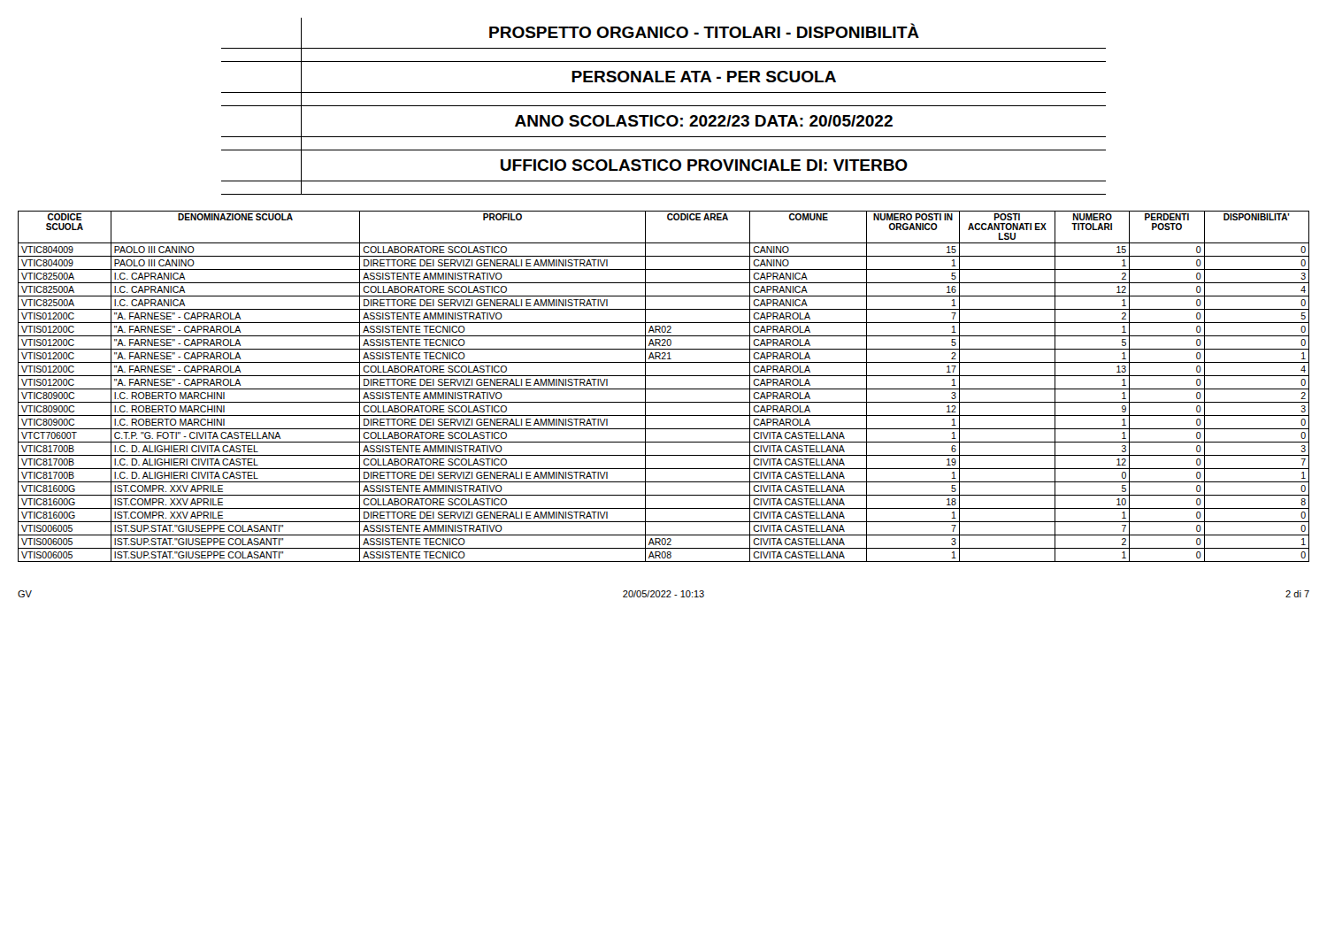PROSPETTO ORGANICO - TITOLARI - DISPONIBILITÀ
PERSONALE ATA - PER SCUOLA
ANNO SCOLASTICO: 2022/23 DATA: 20/05/2022
UFFICIO SCOLASTICO PROVINCIALE DI: VITERBO
| CODICE SCUOLA | DENOMINAZIONE SCUOLA | PROFILO | CODICE AREA | COMUNE | NUMERO POSTI IN ORGANICO | POSTI ACCANTONATI EX LSU | NUMERO TITOLARI | PERDENTI POSTO | DISPONIBILITA' |
| --- | --- | --- | --- | --- | --- | --- | --- | --- | --- |
| VTIC804009 | PAOLO III CANINO | COLLABORATORE SCOLASTICO | | CANINO | 15 | | 15 | 0 | 0 |
| VTIC804009 | PAOLO III CANINO | DIRETTORE DEI SERVIZI GENERALI E AMMINISTRATIVI | | CANINO | 1 | | 1 | 0 | 0 |
| VTIC82500A | I.C. CAPRANICA | ASSISTENTE AMMINISTRATIVO | | CAPRANICA | 5 | | 2 | 0 | 3 |
| VTIC82500A | I.C. CAPRANICA | COLLABORATORE SCOLASTICO | | CAPRANICA | 16 | | 12 | 0 | 4 |
| VTIC82500A | I.C. CAPRANICA | DIRETTORE DEI SERVIZI GENERALI E AMMINISTRATIVI | | CAPRANICA | 1 | | 1 | 0 | 0 |
| VTIS01200C | "A. FARNESE" - CAPRAROLA | ASSISTENTE AMMINISTRATIVO | | CAPRAROLA | 7 | | 2 | 0 | 5 |
| VTIS01200C | "A. FARNESE" - CAPRAROLA | ASSISTENTE TECNICO | AR02 | CAPRAROLA | 1 | | 1 | 0 | 0 |
| VTIS01200C | "A. FARNESE" - CAPRAROLA | ASSISTENTE TECNICO | AR20 | CAPRAROLA | 5 | | 5 | 0 | 0 |
| VTIS01200C | "A. FARNESE" - CAPRAROLA | ASSISTENTE TECNICO | AR21 | CAPRAROLA | 2 | | 1 | 0 | 1 |
| VTIS01200C | "A. FARNESE" - CAPRAROLA | COLLABORATORE SCOLASTICO | | CAPRAROLA | 17 | | 13 | 0 | 4 |
| VTIS01200C | "A. FARNESE" - CAPRAROLA | DIRETTORE DEI SERVIZI GENERALI E AMMINISTRATIVI | | CAPRAROLA | 1 | | 1 | 0 | 0 |
| VTIC80900C | I.C. ROBERTO MARCHINI | ASSISTENTE AMMINISTRATIVO | | CAPRAROLA | 3 | | 1 | 0 | 2 |
| VTIC80900C | I.C. ROBERTO MARCHINI | COLLABORATORE SCOLASTICO | | CAPRAROLA | 12 | | 9 | 0 | 3 |
| VTIC80900C | I.C. ROBERTO MARCHINI | DIRETTORE DEI SERVIZI GENERALI E AMMINISTRATIVI | | CAPRAROLA | 1 | | 1 | 0 | 0 |
| VTCT70600T | C.T.P. "G. FOTI" - CIVITA CASTELLANA | COLLABORATORE SCOLASTICO | | CIVITA CASTELLANA | 1 | | 1 | 0 | 0 |
| VTIC81700B | I.C. D. ALIGHIERI CIVITA CASTEL | ASSISTENTE AMMINISTRATIVO | | CIVITA CASTELLANA | 6 | | 3 | 0 | 3 |
| VTIC81700B | I.C. D. ALIGHIERI CIVITA CASTEL | COLLABORATORE SCOLASTICO | | CIVITA CASTELLANA | 19 | | 12 | 0 | 7 |
| VTIC81700B | I.C. D. ALIGHIERI CIVITA CASTEL | DIRETTORE DEI SERVIZI GENERALI E AMMINISTRATIVI | | CIVITA CASTELLANA | 1 | | 0 | 0 | 1 |
| VTIC81600G | IST.COMPR. XXV APRILE | ASSISTENTE AMMINISTRATIVO | | CIVITA CASTELLANA | 5 | | 5 | 0 | 0 |
| VTIC81600G | IST.COMPR. XXV APRILE | COLLABORATORE SCOLASTICO | | CIVITA CASTELLANA | 18 | | 10 | 0 | 8 |
| VTIC81600G | IST.COMPR. XXV APRILE | DIRETTORE DEI SERVIZI GENERALI E AMMINISTRATIVI | | CIVITA CASTELLANA | 1 | | 1 | 0 | 0 |
| VTIS006005 | IST.SUP.STAT."GIUSEPPE COLASANTI" | ASSISTENTE AMMINISTRATIVO | | CIVITA CASTELLANA | 7 | | 7 | 0 | 0 |
| VTIS006005 | IST.SUP.STAT."GIUSEPPE COLASANTI" | ASSISTENTE TECNICO | AR02 | CIVITA CASTELLANA | 3 | | 2 | 0 | 1 |
| VTIS006005 | IST.SUP.STAT."GIUSEPPE COLASANTI" | ASSISTENTE TECNICO | AR08 | CIVITA CASTELLANA | 1 | | 1 | 0 | 0 |
GV
20/05/2022 - 10:13
2 di 7